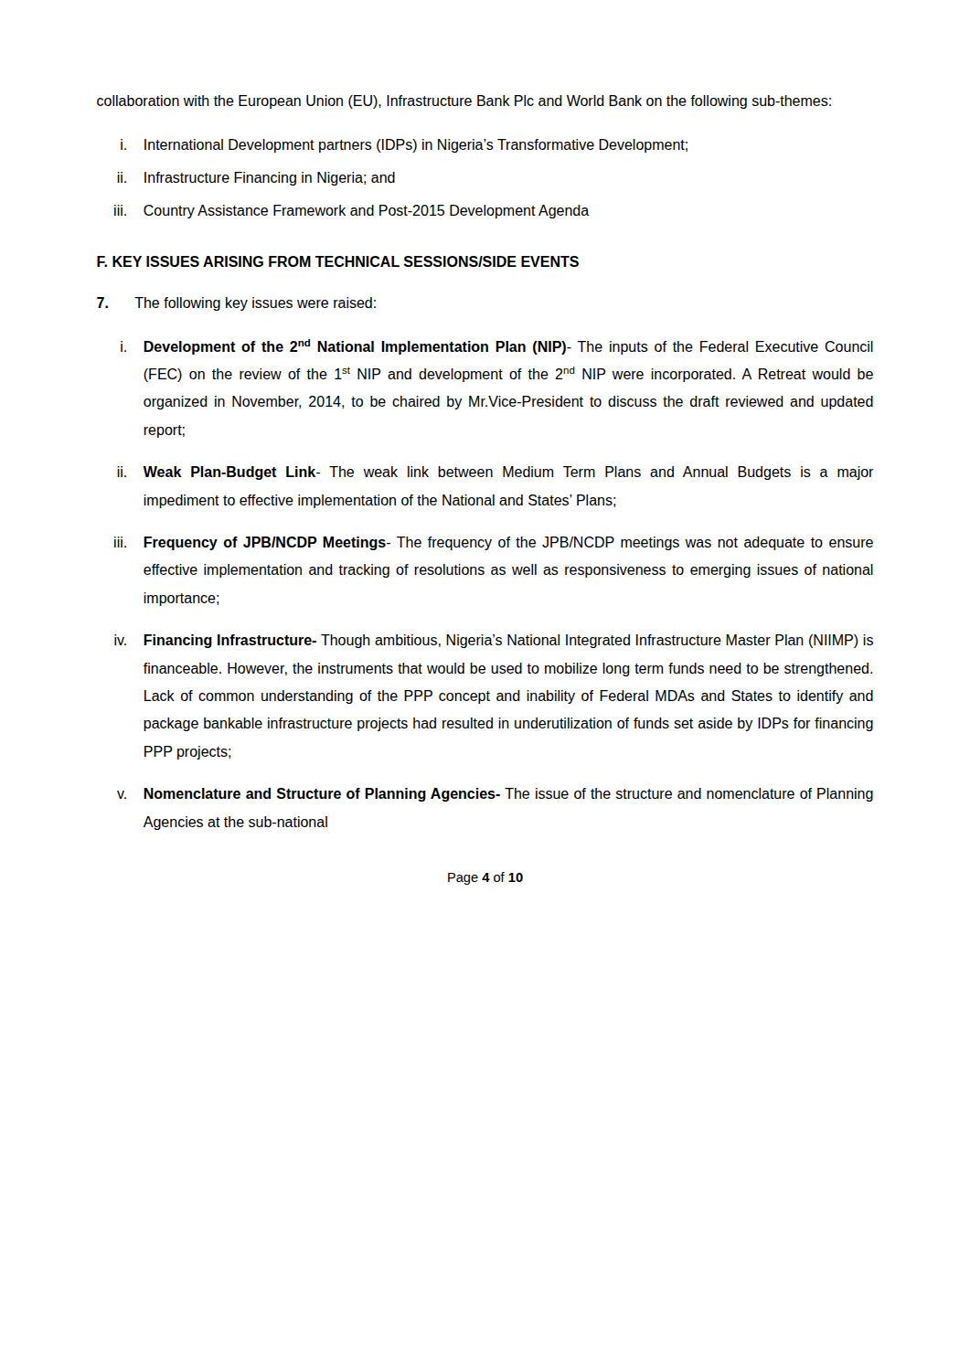collaboration with the European Union (EU), Infrastructure Bank Plc and World Bank on the following sub-themes:
i. International Development partners (IDPs) in Nigeria’s Transformative Development;
ii. Infrastructure Financing in Nigeria; and
iii. Country Assistance Framework and Post-2015 Development Agenda
F. KEY ISSUES ARISING FROM TECHNICAL SESSIONS/SIDE EVENTS
7. The following key issues were raised:
i. Development of the 2nd National Implementation Plan (NIP)- The inputs of the Federal Executive Council (FEC) on the review of the 1st NIP and development of the 2nd NIP were incorporated. A Retreat would be organized in November, 2014, to be chaired by Mr.Vice-President to discuss the draft reviewed and updated report;
ii. Weak Plan-Budget Link- The weak link between Medium Term Plans and Annual Budgets is a major impediment to effective implementation of the National and States’ Plans;
iii. Frequency of JPB/NCDP Meetings- The frequency of the JPB/NCDP meetings was not adequate to ensure effective implementation and tracking of resolutions as well as responsiveness to emerging issues of national importance;
iv. Financing Infrastructure- Though ambitious, Nigeria’s National Integrated Infrastructure Master Plan (NIIMP) is financeable. However, the instruments that would be used to mobilize long term funds need to be strengthened. Lack of common understanding of the PPP concept and inability of Federal MDAs and States to identify and package bankable infrastructure projects had resulted in underutilization of funds set aside by IDPs for financing PPP projects;
v. Nomenclature and Structure of Planning Agencies- The issue of the structure and nomenclature of Planning Agencies at the sub-national
Page 4 of 10